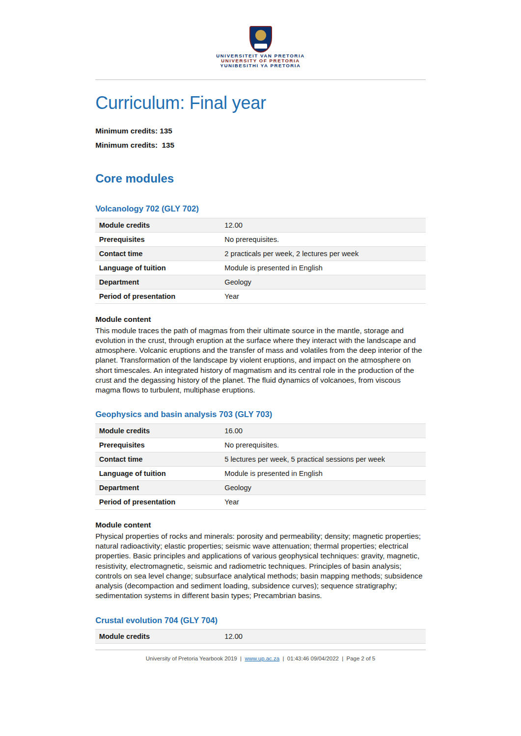Universiteit van Pretoria University of Pretoria Yunibesithi ya Pretoria
Curriculum: Final year
Minimum credits: 135
Minimum credits: 135
Core modules
Volcanology 702 (GLY 702)
| Module credits | 12.00 |
| Prerequisites | No prerequisites. |
| Contact time | 2 practicals per week, 2 lectures per week |
| Language of tuition | Module is presented in English |
| Department | Geology |
| Period of presentation | Year |
Module content
This module traces the path of magmas from their ultimate source in the mantle, storage and evolution in the crust, through eruption at the surface where they interact with the landscape and atmosphere. Volcanic eruptions and the transfer of mass and volatiles from the deep interior of the planet. Transformation of the landscape by violent eruptions, and impact on the atmosphere on short timescales. An integrated history of magmatism and its central role in the production of the crust and the degassing history of the planet. The fluid dynamics of volcanoes, from viscous magma flows to turbulent, multiphase eruptions.
Geophysics and basin analysis 703 (GLY 703)
| Module credits | 16.00 |
| Prerequisites | No prerequisites. |
| Contact time | 5 lectures per week, 5 practical sessions per week |
| Language of tuition | Module is presented in English |
| Department | Geology |
| Period of presentation | Year |
Module content
Physical properties of rocks and minerals: porosity and permeability; density; magnetic properties; natural radioactivity; elastic properties; seismic wave attenuation; thermal properties; electrical properties. Basic principles and applications of various geophysical techniques: gravity, magnetic, resistivity, electromagnetic, seismic and radiometric techniques. Principles of basin analysis; controls on sea level change; subsurface analytical methods; basin mapping methods; subsidence analysis (decompaction and sediment loading, subsidence curves); sequence stratigraphy; sedimentation systems in different basin types; Precambrian basins.
Crustal evolution 704 (GLY 704)
| Module credits | 12.00 |
University of Pretoria Yearbook 2019 | www.up.ac.za | 01:43:46 09/04/2022 | Page 2 of 5